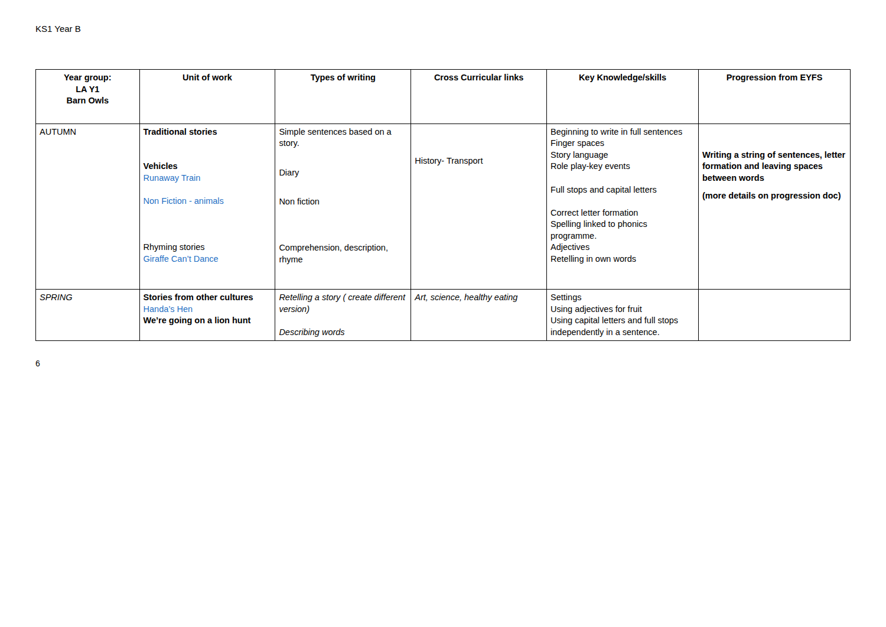KS1 Year B
| Year group: LA Y1 Barn Owls | Unit of work | Types of writing | Cross Curricular links | Key Knowledge/skills | Progression from EYFS |
| --- | --- | --- | --- | --- | --- |
| AUTUMN | Traditional stories Vehicles Runaway Train Non Fiction - animals Rhyming stories Giraffe Can’t Dance | Simple sentences based on a story. Diary Non fiction Comprehension, description, rhyme | History- Transport | Beginning to write in full sentences Finger spaces Story language Role play-key events Full stops and capital letters Correct letter formation Spelling linked to phonics programme. Adjectives Retelling in own words | Writing a string of sentences, letter formation and leaving spaces between words (more details on progression doc) |
| SPRING | Stories from other cultures Handa’s Hen We’re going on a lion hunt | Retelling a story ( create different version) Describing words | Art, science, healthy eating | Settings Using adjectives for fruit Using capital letters and full stops independently in a sentence. | |
6